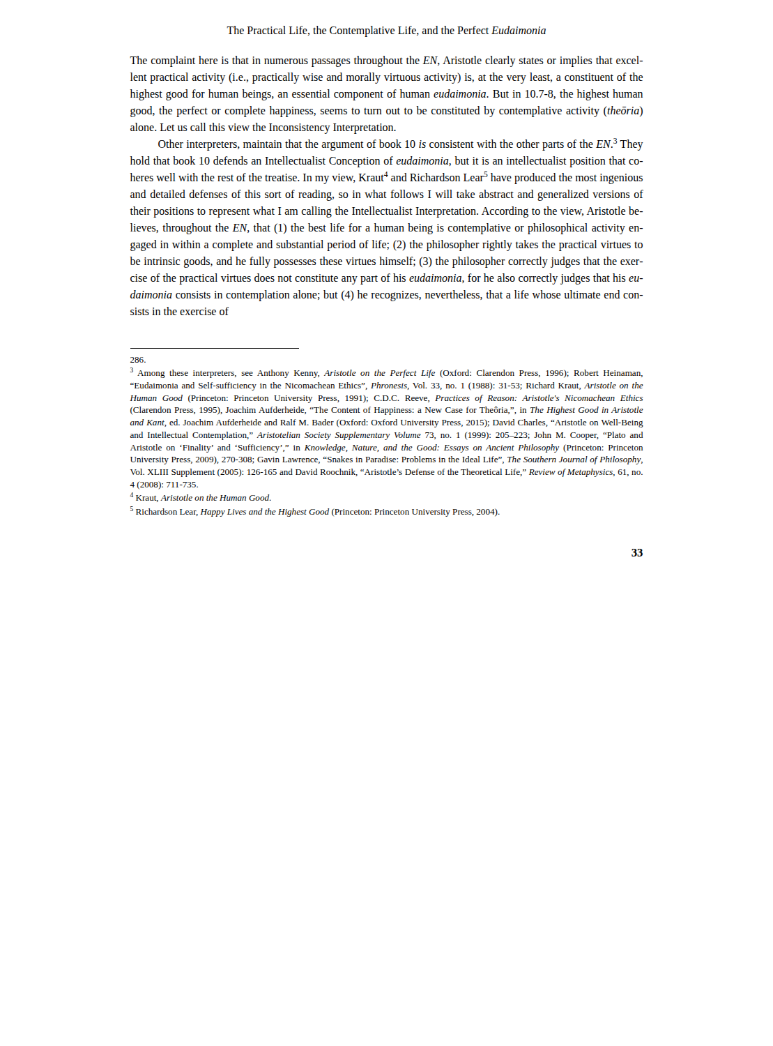The Practical Life, the Contemplative Life, and the Perfect Eudaimonia
The complaint here is that in numerous passages throughout the EN, Aristotle clearly states or implies that excellent practical activity (i.e., practically wise and morally virtuous activity) is, at the very least, a constituent of the highest good for human beings, an essential component of human eudaimonia. But in 10.7-8, the highest human good, the perfect or complete happiness, seems to turn out to be constituted by contemplative activity (theōria) alone. Let us call this view the Inconsistency Interpretation.
Other interpreters, maintain that the argument of book 10 is consistent with the other parts of the EN.3 They hold that book 10 defends an Intellectualist Conception of eudaimonia, but it is an intellectualist position that coheres well with the rest of the treatise. In my view, Kraut4 and Richardson Lear5 have produced the most ingenious and detailed defenses of this sort of reading, so in what follows I will take abstract and generalized versions of their positions to represent what I am calling the Intellectualist Interpretation. According to the view, Aristotle believes, throughout the EN, that (1) the best life for a human being is contemplative or philosophical activity engaged in within a complete and substantial period of life; (2) the philosopher rightly takes the practical virtues to be intrinsic goods, and he fully possesses these virtues himself; (3) the philosopher correctly judges that the exercise of the practical virtues does not constitute any part of his eudaimonia, for he also correctly judges that his eudaimonia consists in contemplation alone; but (4) he recognizes, nevertheless, that a life whose ultimate end consists in the exercise of
286.
3 Among these interpreters, see Anthony Kenny, Aristotle on the Perfect Life (Oxford: Clarendon Press, 1996); Robert Heinaman, “Eudaimonia and Self-sufficiency in the Nicomachean Ethics”, Phronesis, Vol. 33, no. 1 (1988): 31-53; Richard Kraut, Aristotle on the Human Good (Princeton: Princeton University Press, 1991); C.D.C. Reeve, Practices of Reason: Aristotle's Nicomachean Ethics (Clarendon Press, 1995), Joachim Aufderheide, “The Content of Happiness: a New Case for Theôria,”, in The Highest Good in Aristotle and Kant, ed. Joachim Aufderheide and Ralf M. Bader (Oxford: Oxford University Press, 2015); David Charles, “Aristotle on Well-Being and Intellectual Contemplation,” Aristotelian Society Supplementary Volume 73, no. 1 (1999): 205–223; John M. Cooper, “Plato and Aristotle on ‘Finality’ and ‘Sufficiency’,” in Knowledge, Nature, and the Good: Essays on Ancient Philosophy (Princeton: Princeton University Press, 2009), 270-308; Gavin Lawrence, “Snakes in Paradise: Problems in the Ideal Life”, The Southern Journal of Philosophy, Vol. XLIII Supplement (2005): 126-165 and David Roochnik, “Aristotle’s Defense of the Theoretical Life,” Review of Metaphysics, 61, no. 4 (2008): 711-735.
4 Kraut, Aristotle on the Human Good.
5 Richardson Lear, Happy Lives and the Highest Good (Princeton: Princeton University Press, 2004).
33